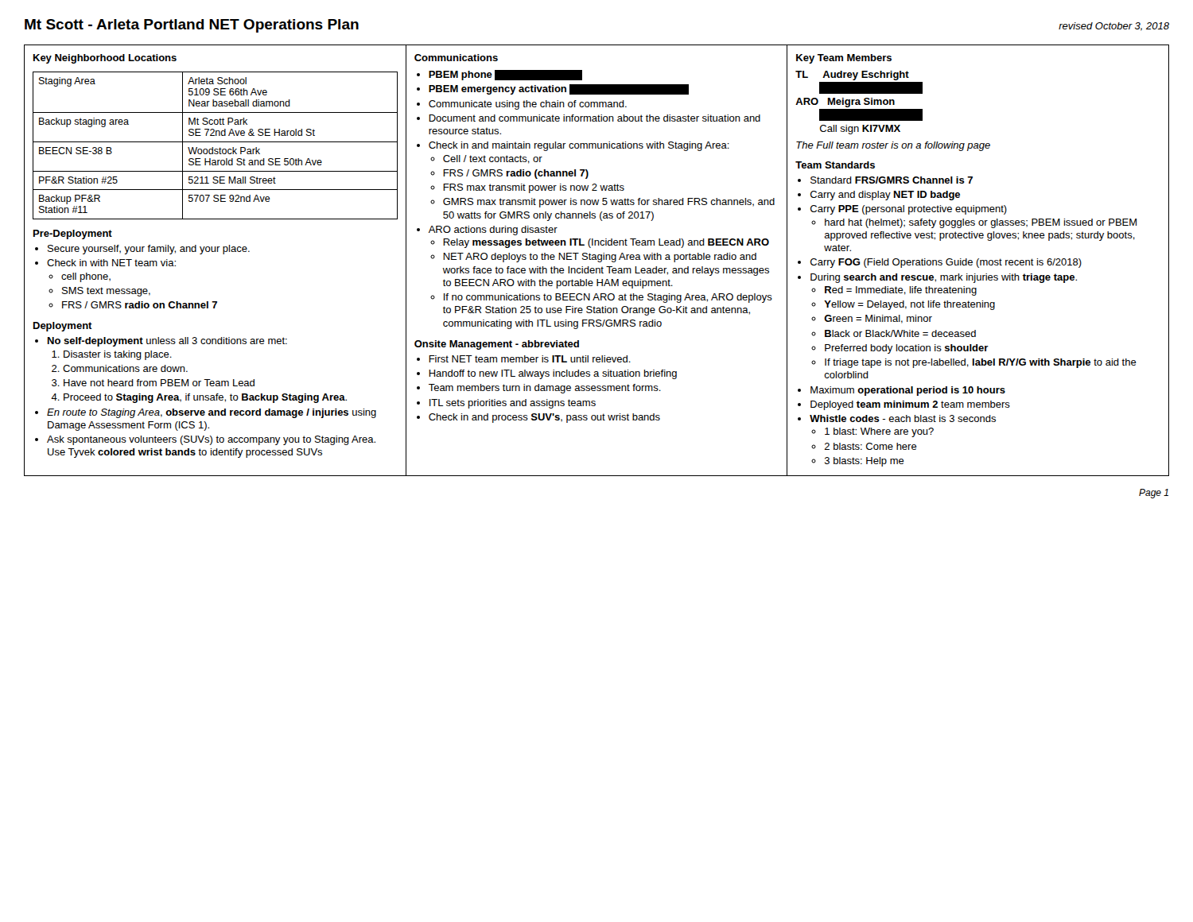Mt Scott - Arleta Portland NET Operations Plan
revised October 3, 2018
| Key Neighborhood Locations / Staging Area / Arleta School 5109 SE 66th Ave Near baseball diamond / / Backup staging area / Mt Scott Park SE 72nd Ave & SE Harold St / / BEECN SE-38 B / Woodstock Park SE Harold St and SE 50th Ave / / PF&R Station #25 / 5211 SE Mall Street / / Backup PF&R Station #11 / 5707 SE 92nd Ave / Pre-Deployment Secure yourself, your family, and your place. Check in with NET team via: cell phone, SMS text message, FRS / GMRS radio on Channel 7 Deployment No self-deployment unless all 3 conditions are met: Disaster is taking place. Communications are down. Have not heard from PBEM or Team Lead Proceed to Staging Area , if unsafe, to Backup Staging Area . En route to Staging Area , observe and record damage / injuries using Damage Assessment Form (ICS 1). Ask spontaneous volunteers (SUVs) to accompany you to Staging Area. Use Tyvek colored wrist bands to identify processed SUVs | Communications PBEM phone PBEM emergency activation Communicate using the chain of command. Document and communicate information about the disaster situation and resource status. Check in and maintain regular communications with Staging Area: Cell / text contacts, or FRS / GMRS radio (channel 7) FRS max transmit power is now 2 watts GMRS max transmit power is now 5 watts for shared FRS channels, and 50 watts for GMRS only channels (as of 2017) ARO actions during disaster Relay messages between ITL (Incident Team Lead) and BEECN ARO NET ARO deploys to the NET Staging Area with a portable radio and works face to face with the Incident Team Leader, and relays messages to BEECN ARO with the portable HAM equipment. If no communications to BEECN ARO at the Staging Area, ARO deploys to PF&R Station 25 to use Fire Station Orange Go-Kit and antenna, communicating with ITL using FRS/GMRS radio Onsite Management - abbreviated First NET team member is ITL until relieved. Handoff to new ITL always includes a situation briefing Team members turn in damage assessment forms. ITL sets priorities and assigns teams Check in and process SUV's , pass out wrist bands | Key Team Members TL Audrey Eschright ARO Meigra Simon Call sign KI7VMX The Full team roster is on a following page Team Standards Standard FRS/GMRS Channel is 7 Carry and display NET ID badge Carry PPE (personal protective equipment) hard hat (helmet); safety goggles or glasses; PBEM issued or PBEM approved reflective vest; protective gloves; knee pads; sturdy boots, water. Carry FOG (Field Operations Guide (most recent is 6/2018) During search and rescue , mark injuries with triage tape . R ed = Immediate, life threatening Y ellow = Delayed, not life threatening G reen = Minimal, minor B lack or Black/White = deceased Preferred body location is shoulder If triage tape is not pre-labelled, label R/Y/G with Sharpie to aid the colorblind Maximum operational period is 10 hours Deployed team minimum 2 team members Whistle codes - each blast is 3 seconds 1 blast: Where are you? 2 blasts: Come here 3 blasts: Help me |
Page 1